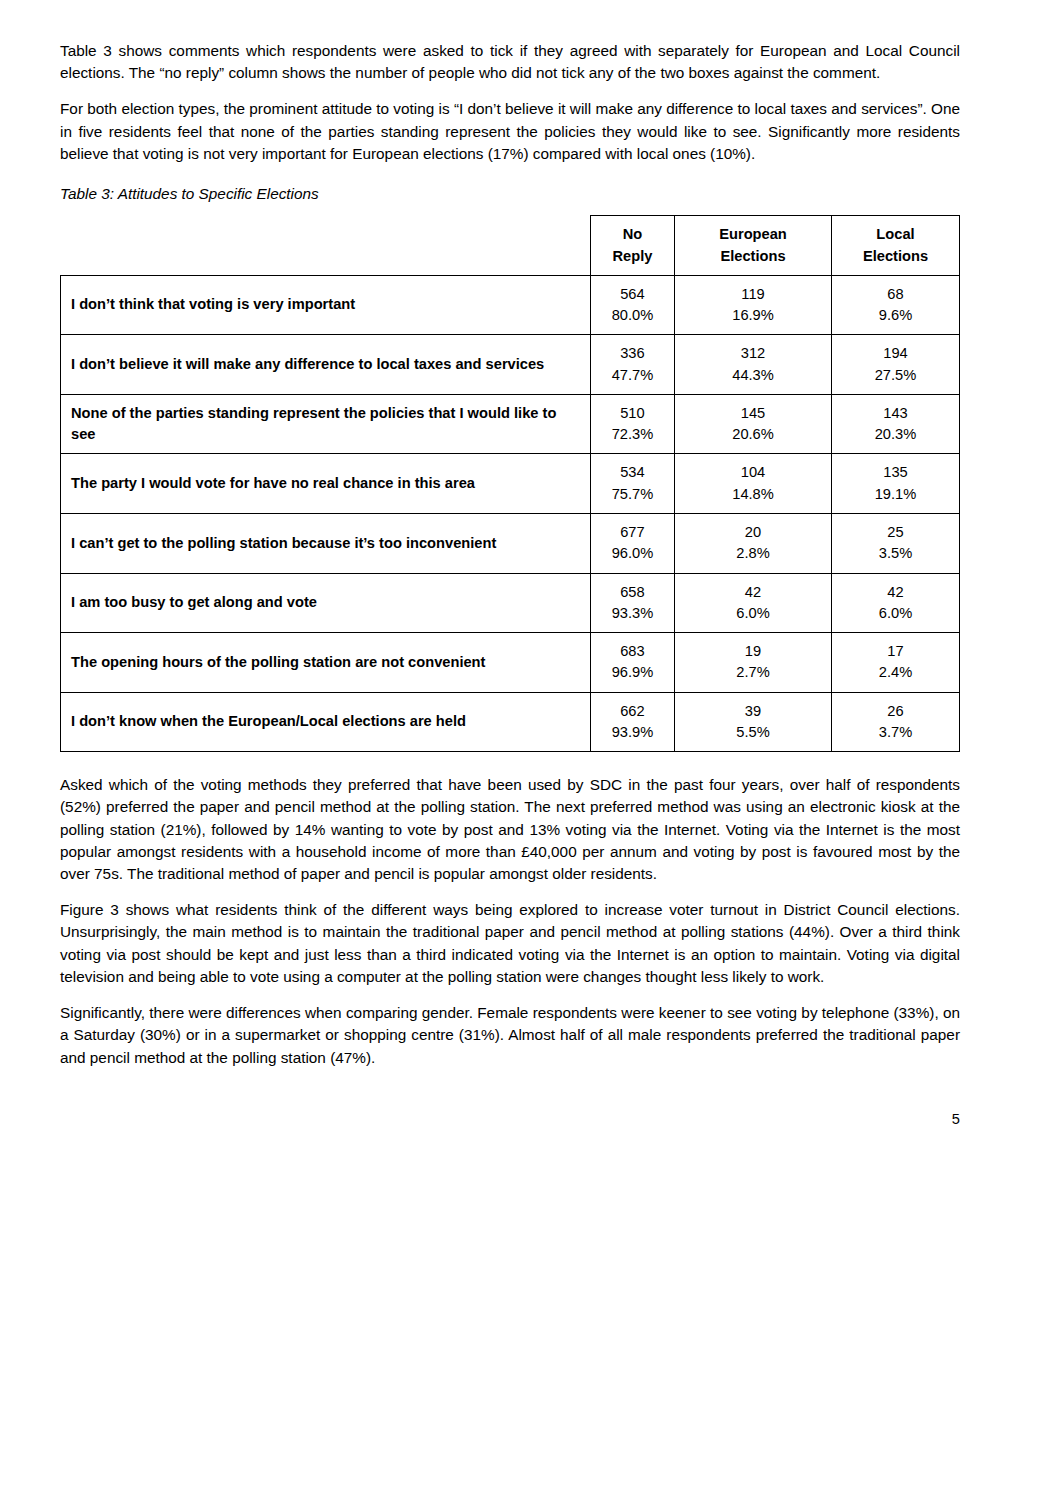Table 3 shows comments which respondents were asked to tick if they agreed with separately for European and Local Council elections. The “no reply” column shows the number of people who did not tick any of the two boxes against the comment.
For both election types, the prominent attitude to voting is “I don’t believe it will make any difference to local taxes and services”. One in five residents feel that none of the parties standing represent the policies they would like to see. Significantly more residents believe that voting is not very important for European elections (17%) compared with local ones (10%).
Table 3: Attitudes to Specific Elections
| | No Reply | European Elections | Local Elections |
| --- | --- | --- | --- |
| I don’t think that voting is very important | 564 80.0% | 119 16.9% | 68 9.6% |
| I don’t believe it will make any difference to local taxes and services | 336 47.7% | 312 44.3% | 194 27.5% |
| None of the parties standing represent the policies that I would like to see | 510 72.3% | 145 20.6% | 143 20.3% |
| The party I would vote for have no real chance in this area | 534 75.7% | 104 14.8% | 135 19.1% |
| I can’t get to the polling station because it’s too inconvenient | 677 96.0% | 20 2.8% | 25 3.5% |
| I am too busy to get along and vote | 658 93.3% | 42 6.0% | 42 6.0% |
| The opening hours of the polling station are not convenient | 683 96.9% | 19 2.7% | 17 2.4% |
| I don’t know when the European/Local elections are held | 662 93.9% | 39 5.5% | 26 3.7% |
Asked which of the voting methods they preferred that have been used by SDC in the past four years, over half of respondents (52%) preferred the paper and pencil method at the polling station. The next preferred method was using an electronic kiosk at the polling station (21%), followed by 14% wanting to vote by post and 13% voting via the Internet. Voting via the Internet is the most popular amongst residents with a household income of more than £40,000 per annum and voting by post is favoured most by the over 75s. The traditional method of paper and pencil is popular amongst older residents.
Figure 3 shows what residents think of the different ways being explored to increase voter turnout in District Council elections. Unsurprisingly, the main method is to maintain the traditional paper and pencil method at polling stations (44%). Over a third think voting via post should be kept and just less than a third indicated voting via the Internet is an option to maintain. Voting via digital television and being able to vote using a computer at the polling station were changes thought less likely to work.
Significantly, there were differences when comparing gender. Female respondents were keener to see voting by telephone (33%), on a Saturday (30%) or in a supermarket or shopping centre (31%). Almost half of all male respondents preferred the traditional paper and pencil method at the polling station (47%).
5